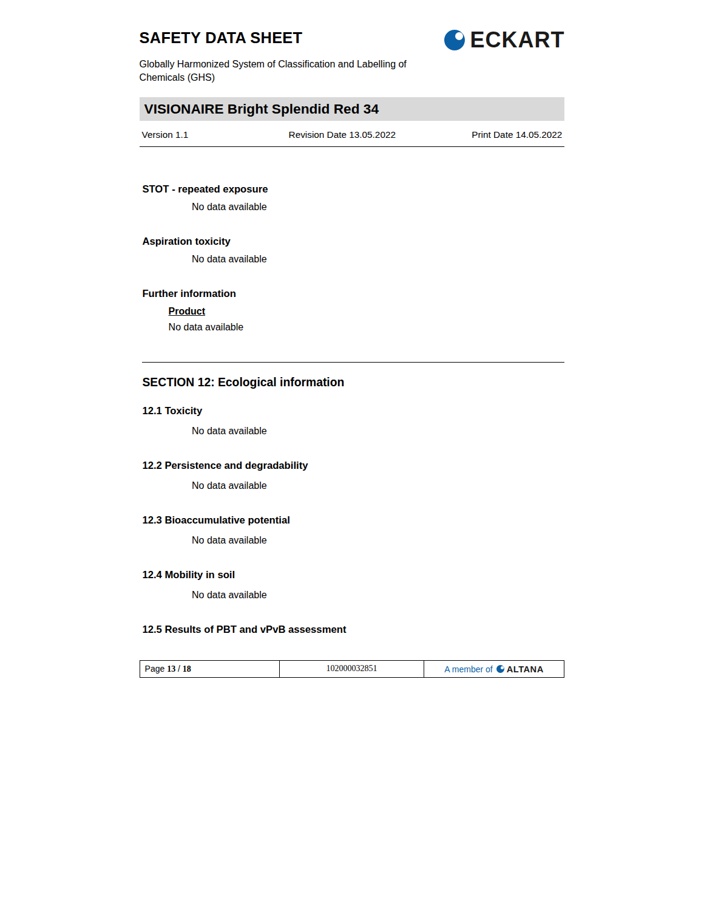SAFETY DATA SHEET
Globally Harmonized System of Classification and Labelling of
Chemicals (GHS)
ECKART
VISIONAIRE Bright Splendid Red 34
Version 1.1
Revision Date 13.05.2022
Print Date 14.05.2022
STOT - repeated exposure
No data available
Aspiration toxicity
No data available
Further information
Product
No data available
SECTION 12: Ecological information
12.1 Toxicity
No data available
12.2 Persistence and degradability
No data available
12.3 Bioaccumulative potential
No data available
12.4 Mobility in soil
No data available
12.5 Results of PBT and vPvB assessment
Page 13 / 18
102000032851
A member of ALTANA